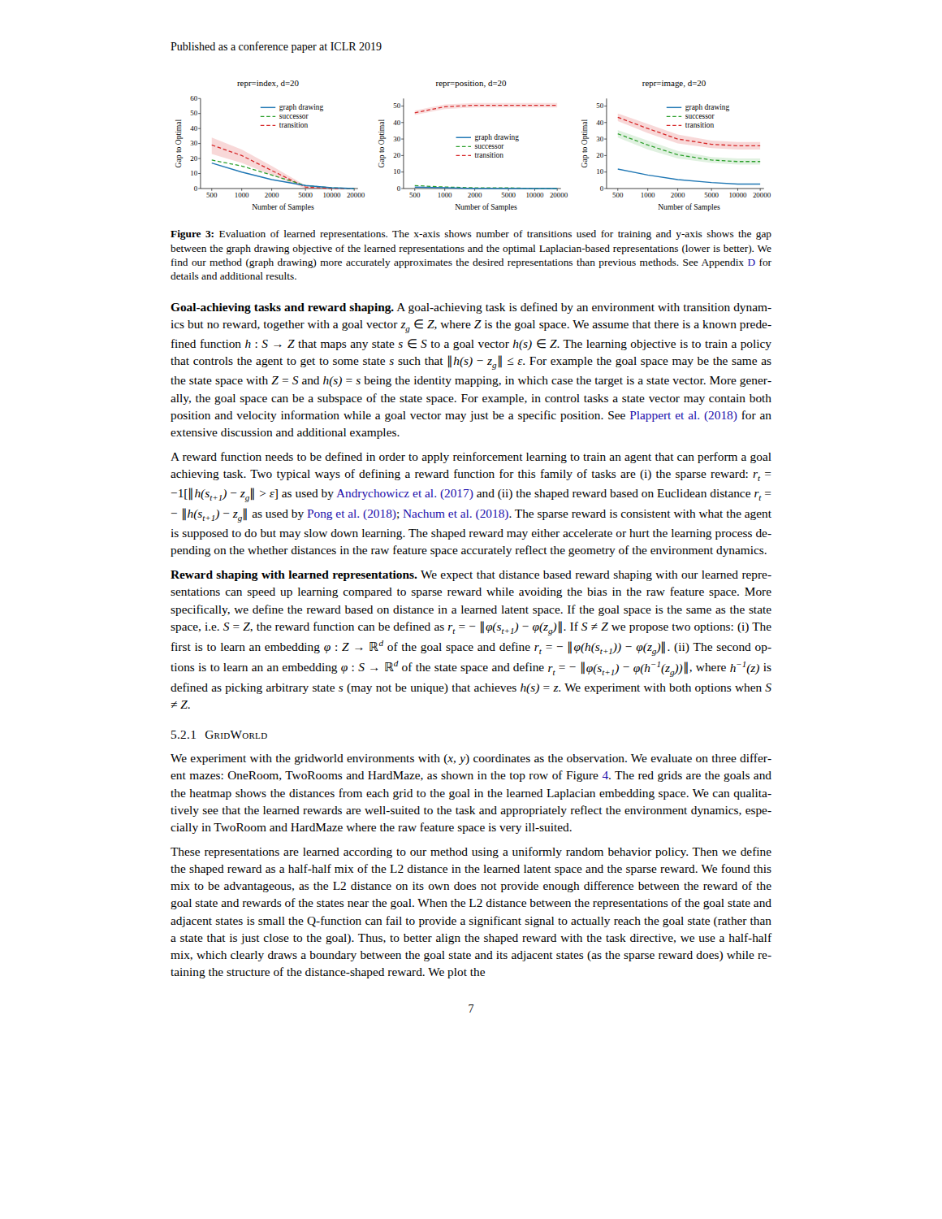Published as a conference paper at ICLR 2019
repr=index, d=20
60 50 40 30 20 10 0 500 1000 2000 5000 10000 20000 Number of Samples Gap to Optimal graph drawing successor transition
repr=position, d=20
50 40 30 20 10 0 500 1000 2000 5000 10000 20000 Number of Samples Gap to Optimal graph drawing successor transition
repr=image, d=20
50 40 30 20 10 0 500 1000 2000 5000 10000 20000 Number of Samples Gap to Optimal graph drawing successor transition
Figure 3: Evaluation of learned representations. The x-axis shows number of transitions used for training and y-axis shows the gap between the graph drawing objective of the learned representations and the optimal Laplacian-based representations (lower is better). We find our method (graph drawing) more accurately approximates the desired representations than previous methods. See Appendix D for details and additional results.
Goal-achieving tasks and reward shaping. A goal-achieving task is defined by an environment with transition dynamics but no reward, together with a goal vector zg ∈ Z, where Z is the goal space. We assume that there is a known predefined function h : S → Z that maps any state s ∈ S to a goal vector h(s) ∈ Z. The learning objective is to train a policy that controls the agent to get to some state s such that ∥h(s) − zg∥ ≤ ε. For example the goal space may be the same as the state space with Z = S and h(s) = s being the identity mapping, in which case the target is a state vector. More generally, the goal space can be a subspace of the state space. For example, in control tasks a state vector may contain both position and velocity information while a goal vector may just be a specific position. See Plappert et al. (2018) for an extensive discussion and additional examples.
A reward function needs to be defined in order to apply reinforcement learning to train an agent that can perform a goal achieving task. Two typical ways of defining a reward function for this family of tasks are (i) the sparse reward: rt = −1[∥h(st+1) − zg∥ > ε] as used by Andrychowicz et al. (2017) and (ii) the shaped reward based on Euclidean distance rt = − ∥h(st+1) − zg∥ as used by Pong et al. (2018); Nachum et al. (2018). The sparse reward is consistent with what the agent is supposed to do but may slow down learning. The shaped reward may either accelerate or hurt the learning process depending on the whether distances in the raw feature space accurately reflect the geometry of the environment dynamics.
Reward shaping with learned representations. We expect that distance based reward shaping with our learned representations can speed up learning compared to sparse reward while avoiding the bias in the raw feature space. More specifically, we define the reward based on distance in a learned latent space. If the goal space is the same as the state space, i.e. S = Z, the reward function can be defined as rt = − ∥φ(st+1) − φ(zg)∥. If S ≠ Z we propose two options: (i) The first is to learn an embedding φ : Z → ℝd of the goal space and define rt = − ∥φ(h(st+1)) − φ(zg)∥. (ii) The second options is to learn an an embedding φ : S → ℝd of the state space and define rt = − ∥φ(st+1) − φ(h−1(zg))∥, where h−1(z) is defined as picking arbitrary state s (may not be unique) that achieves h(s) = z. We experiment with both options when S ≠ Z.
5.2.1 GridWorld
We experiment with the gridworld environments with (x, y) coordinates as the observation. We evaluate on three different mazes: OneRoom, TwoRooms and HardMaze, as shown in the top row of Figure 4. The red grids are the goals and the heatmap shows the distances from each grid to the goal in the learned Laplacian embedding space. We can qualitatively see that the learned rewards are well-suited to the task and appropriately reflect the environment dynamics, especially in TwoRoom and HardMaze where the raw feature space is very ill-suited.
These representations are learned according to our method using a uniformly random behavior policy. Then we define the shaped reward as a half-half mix of the L2 distance in the learned latent space and the sparse reward. We found this mix to be advantageous, as the L2 distance on its own does not provide enough difference between the reward of the goal state and rewards of the states near the goal. When the L2 distance between the representations of the goal state and adjacent states is small the Q-function can fail to provide a significant signal to actually reach the goal state (rather than a state that is just close to the goal). Thus, to better align the shaped reward with the task directive, we use a half-half mix, which clearly draws a boundary between the goal state and its adjacent states (as the sparse reward does) while retaining the structure of the distance-shaped reward. We plot the
7